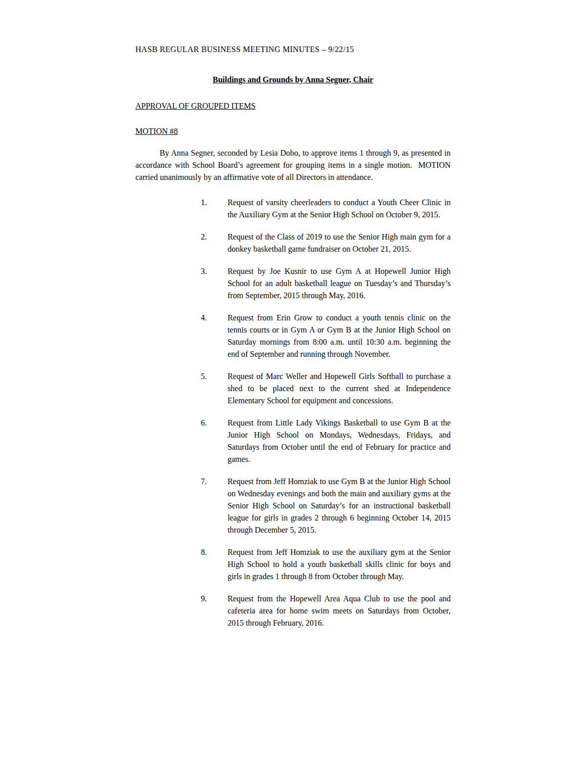HASB REGULAR BUSINESS MEETING MINUTES – 9/22/15
Buildings and Grounds by Anna Segner, Chair
APPROVAL OF GROUPED ITEMS
MOTION #8
By Anna Segner, seconded by Lesia Dobo, to approve items 1 through 9, as presented in accordance with School Board’s agreement for grouping items in a single motion. MOTION carried unanimously by an affirmative vote of all Directors in attendance.
1. Request of varsity cheerleaders to conduct a Youth Cheer Clinic in the Auxiliary Gym at the Senior High School on October 9, 2015.
2. Request of the Class of 2019 to use the Senior High main gym for a donkey basketball game fundraiser on October 21, 2015.
3. Request by Joe Kusnir to use Gym A at Hopewell Junior High School for an adult basketball league on Tuesday’s and Thursday’s from September, 2015 through May, 2016.
4. Request from Erin Grow to conduct a youth tennis clinic on the tennis courts or in Gym A or Gym B at the Junior High School on Saturday mornings from 8:00 a.m. until 10:30 a.m. beginning the end of September and running through November.
5. Request of Marc Weller and Hopewell Girls Softball to purchase a shed to be placed next to the current shed at Independence Elementary School for equipment and concessions.
6. Request from Little Lady Vikings Basketball to use Gym B at the Junior High School on Mondays, Wednesdays, Fridays, and Saturdays from October until the end of February for practice and games.
7. Request from Jeff Homziak to use Gym B at the Junior High School on Wednesday evenings and both the main and auxiliary gyms at the Senior High School on Saturday’s for an instructional basketball league for girls in grades 2 through 6 beginning October 14, 2015 through December 5, 2015.
8. Request from Jeff Homziak to use the auxiliary gym at the Senior High School to hold a youth basketball skills clinic for boys and girls in grades 1 through 8 from October through May.
9. Request from the Hopewell Area Aqua Club to use the pool and cafeteria area for home swim meets on Saturdays from October, 2015 through February, 2016.